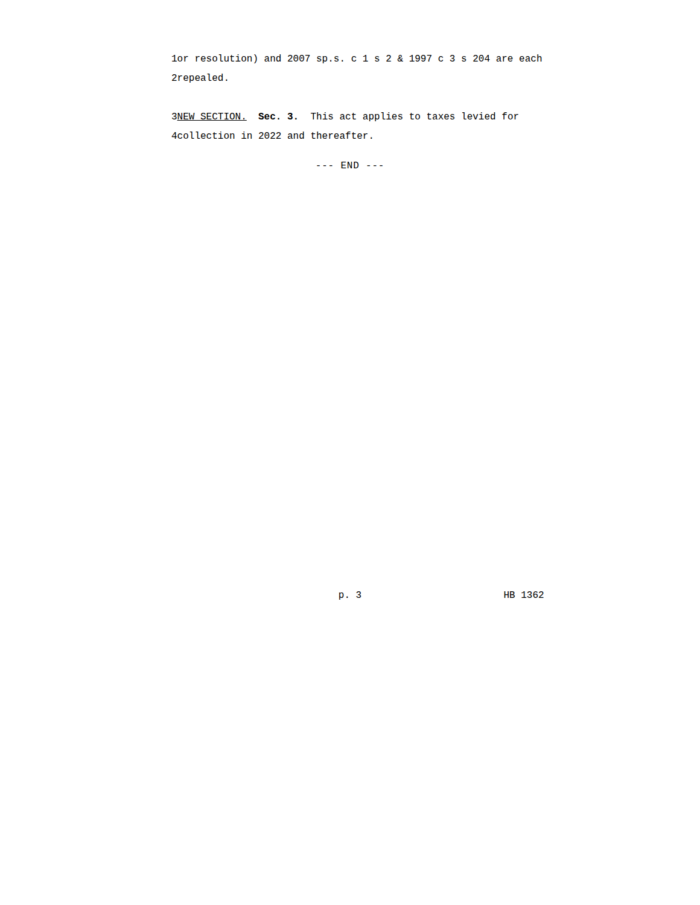| 1 | or resolution) and 2007 sp.s. c 1 s 2 & 1997 c 3 s 204 are each |
| 2 | repealed. |
| 3 | NEW SECTION. Sec. 3. This act applies to taxes levied for |
| 4 | collection in 2022 and thereafter. |
--- END ---
p. 3
HB 1362